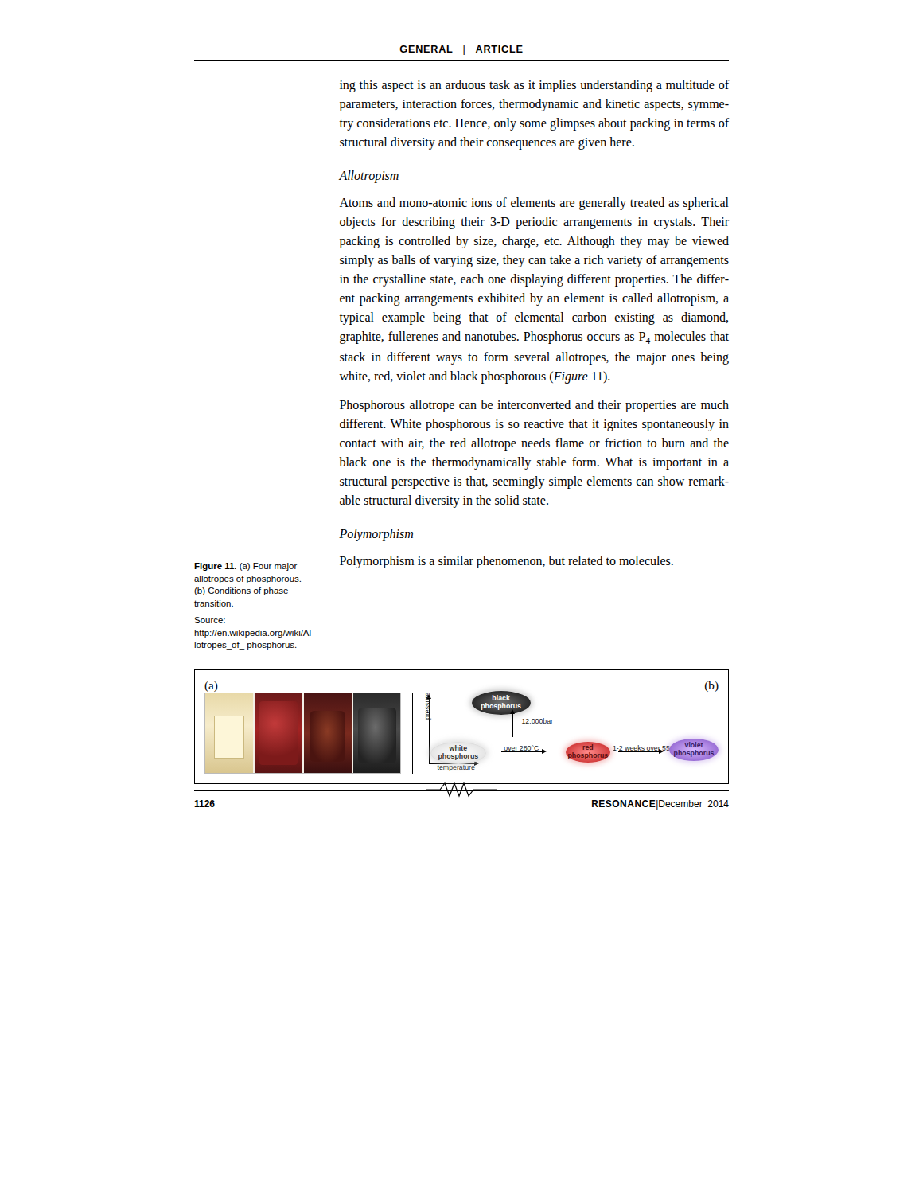GENERAL | ARTICLE
Figure 11. (a) Four major allotropes of phosphorous. (b) Conditions of phase transition. Source: http://en.wikipedia.org/wiki/Allotropes_of_ phosphorus.
ing this aspect is an arduous task as it implies understanding a multitude of parameters, interaction forces, thermodynamic and kinetic aspects, symmetry considerations etc. Hence, only some glimpses about packing in terms of structural diversity and their consequences are given here.
Allotropism
Atoms and mono-atomic ions of elements are generally treated as spherical objects for describing their 3-D periodic arrangements in crystals. Their packing is controlled by size, charge, etc. Although they may be viewed simply as balls of varying size, they can take a rich variety of arrangements in the crystalline state, each one displaying different properties. The different packing arrangements exhibited by an element is called allotropism, a typical example being that of elemental carbon existing as diamond, graphite, fullerenes and nanotubes. Phosphorus occurs as P4 molecules that stack in different ways to form several allotropes, the major ones being white, red, violet and black phosphorous (Figure 11).
Phosphorous allotrope can be interconverted and their properties are much different. White phosphorous is so reactive that it ignites spontaneously in contact with air, the red allotrope needs flame or friction to burn and the black one is the thermodynamically stable form. What is important in a structural perspective is that, seemingly simple elements can show remarkable structural diversity in the solid state.
Polymorphism
Polymorphism is a similar phenomenon, but related to molecules.
(a) (b)
pressure temperature
black
phosphorus
12.000bar
white
phosphorus
over 280°C
red
phosphorus
1-2 weeks over 550°C
violet
phosphorus
1126
RESONANCE|December 2014